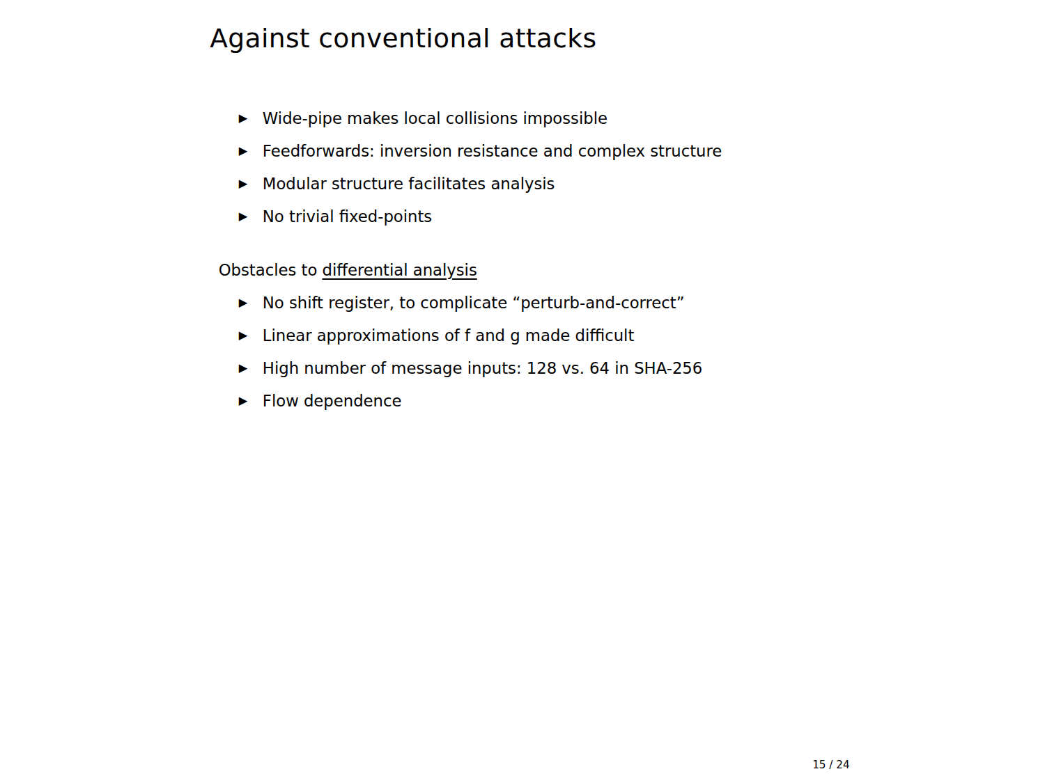Against conventional attacks
Wide-pipe makes local collisions impossible
Feedforwards: inversion resistance and complex structure
Modular structure facilitates analysis
No trivial fixed-points
Obstacles to differential analysis
No shift register, to complicate “perturb-and-correct”
Linear approximations of f and g made difficult
High number of message inputs: 128 vs. 64 in SHA-256
Flow dependence
15 / 24